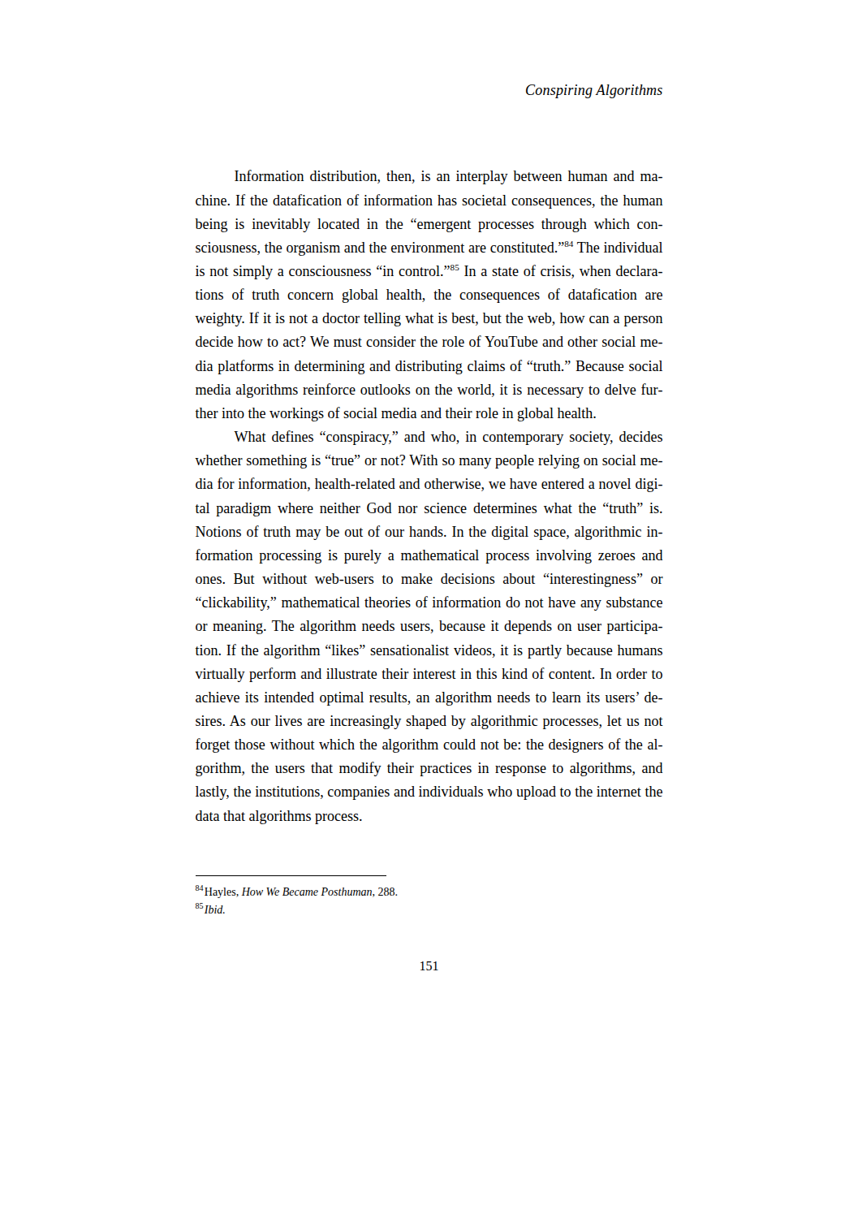Conspiring Algorithms
Information distribution, then, is an interplay between human and machine. If the datafication of information has societal consequences, the human being is inevitably located in the “emergent processes through which consciousness, the organism and the environment are constituted.”84 The individual is not simply a consciousness “in control.”85 In a state of crisis, when declarations of truth concern global health, the consequences of datafication are weighty. If it is not a doctor telling what is best, but the web, how can a person decide how to act? We must consider the role of YouTube and other social media platforms in determining and distributing claims of “truth.” Because social media algorithms reinforce outlooks on the world, it is necessary to delve further into the workings of social media and their role in global health.
What defines “conspiracy,” and who, in contemporary society, decides whether something is “true” or not? With so many people relying on social media for information, health-related and otherwise, we have entered a novel digital paradigm where neither God nor science determines what the “truth” is. Notions of truth may be out of our hands. In the digital space, algorithmic information processing is purely a mathematical process involving zeroes and ones. But without web-users to make decisions about “interestingness” or “clickability,” mathematical theories of information do not have any substance or meaning. The algorithm needs users, because it depends on user participation. If the algorithm “likes” sensationalist videos, it is partly because humans virtually perform and illustrate their interest in this kind of content. In order to achieve its intended optimal results, an algorithm needs to learn its users’ desires. As our lives are increasingly shaped by algorithmic processes, let us not forget those without which the algorithm could not be: the designers of the algorithm, the users that modify their practices in response to algorithms, and lastly, the institutions, companies and individuals who upload to the internet the data that algorithms process.
84 Hayles, How We Became Posthuman, 288.
85 Ibid.
151